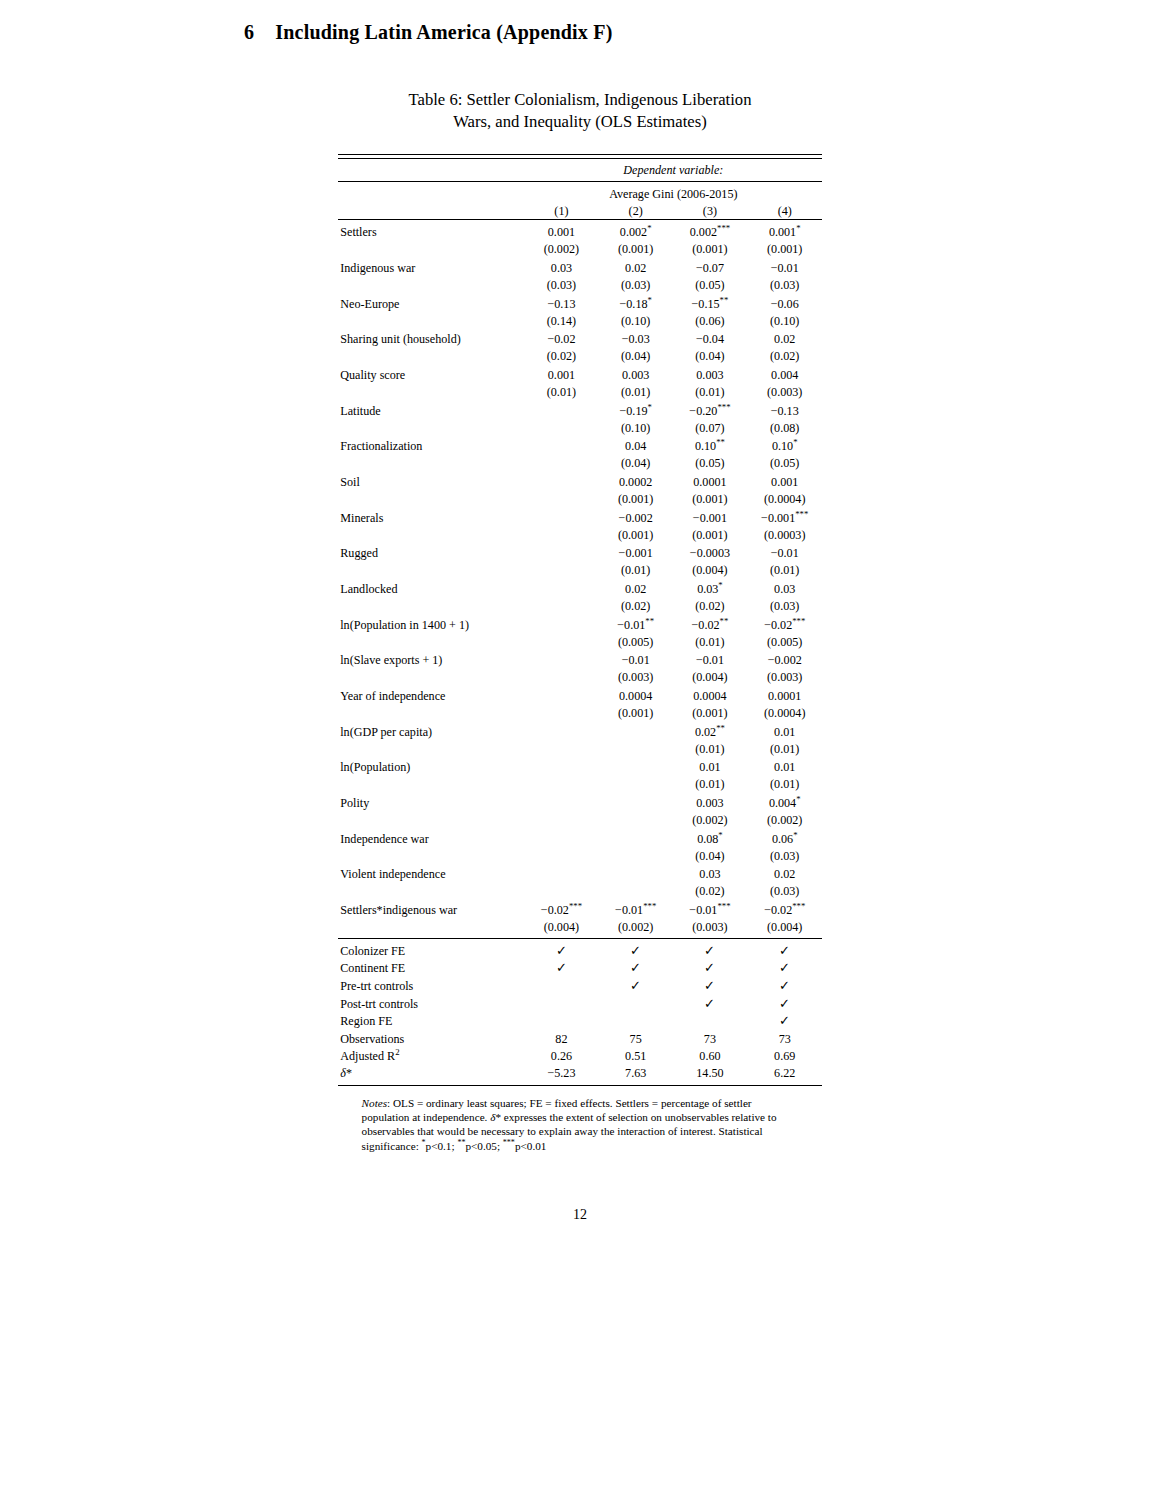6 Including Latin America (Appendix F)
Table 6: Settler Colonialism, Indigenous Liberation
Wars, and Inequality (OLS Estimates)
| | Dependent variable: |
| | Average Gini (2006-2015) |
| | (1) | (2) | (3) | (4) |
| Settlers | 0.001 | 0.002 * | 0.002 *** | 0.001 * |
| | (0.002) | (0.001) | (0.001) | (0.001) |
| Indigenous war | 0.03 | 0.02 | −0.07 | −0.01 |
| | (0.03) | (0.03) | (0.05) | (0.03) |
| Neo-Europe | −0.13 | −0.18 * | −0.15 ** | −0.06 |
| | (0.14) | (0.10) | (0.06) | (0.10) |
| Sharing unit (household) | −0.02 | −0.03 | −0.04 | 0.02 |
| | (0.02) | (0.04) | (0.04) | (0.02) |
| Quality score | 0.001 | 0.003 | 0.003 | 0.004 |
| | (0.01) | (0.01) | (0.01) | (0.003) |
| Latitude | | −0.19 * | −0.20 *** | −0.13 |
| | | (0.10) | (0.07) | (0.08) |
| Fractionalization | | 0.04 | 0.10 ** | 0.10 * |
| | | (0.04) | (0.05) | (0.05) |
| Soil | | 0.0002 | 0.0001 | 0.001 |
| | | (0.001) | (0.001) | (0.0004) |
| Minerals | | −0.002 | −0.001 | −0.001 *** |
| | | (0.001) | (0.001) | (0.0003) |
| Rugged | | −0.001 | −0.0003 | −0.01 |
| | | (0.01) | (0.004) | (0.01) |
| Landlocked | | 0.02 | 0.03 * | 0.03 |
| | | (0.02) | (0.02) | (0.03) |
| ln(Population in 1400 + 1) | | −0.01 ** | −0.02 ** | −0.02 *** |
| | | (0.005) | (0.01) | (0.005) |
| ln(Slave exports + 1) | | −0.01 | −0.01 | −0.002 |
| | | (0.003) | (0.004) | (0.003) |
| Year of independence | | 0.0004 | 0.0004 | 0.0001 |
| | | (0.001) | (0.001) | (0.0004) |
| ln(GDP per capita) | | | 0.02 ** | 0.01 |
| | | | (0.01) | (0.01) |
| ln(Population) | | | 0.01 | 0.01 |
| | | | (0.01) | (0.01) |
| Polity | | | 0.003 | 0.004 * |
| | | | (0.002) | (0.002) |
| Independence war | | | 0.08 * | 0.06 * |
| | | | (0.04) | (0.03) |
| Violent independence | | | 0.03 | 0.02 |
| | | | (0.02) | (0.03) |
| Settlers*indigenous war | −0.02 *** | −0.01 *** | −0.01 *** | −0.02 *** |
| | (0.004) | (0.002) | (0.003) | (0.004) |
| Colonizer FE | ✓ | ✓ | ✓ | ✓ |
| Continent FE | ✓ | ✓ | ✓ | ✓ |
| Pre-trt controls | | ✓ | ✓ | ✓ |
| Post-trt controls | | | ✓ | ✓ |
| Region FE | | | | ✓ |
| Observations | 82 | 75 | 73 | 73 |
| Adjusted R 2 | 0.26 | 0.51 | 0.60 | 0.69 |
| δ * | −5.23 | 7.63 | 14.50 | 6.22 |
Notes: OLS = ordinary least squares; FE = fixed effects. Settlers = percentage of settler population at independence. δ* expresses the extent of selection on unobservables relative to observables that would be necessary to explain away the interaction of interest. Statistical significance: *p<0.1; **p<0.05; ***p<0.01
12